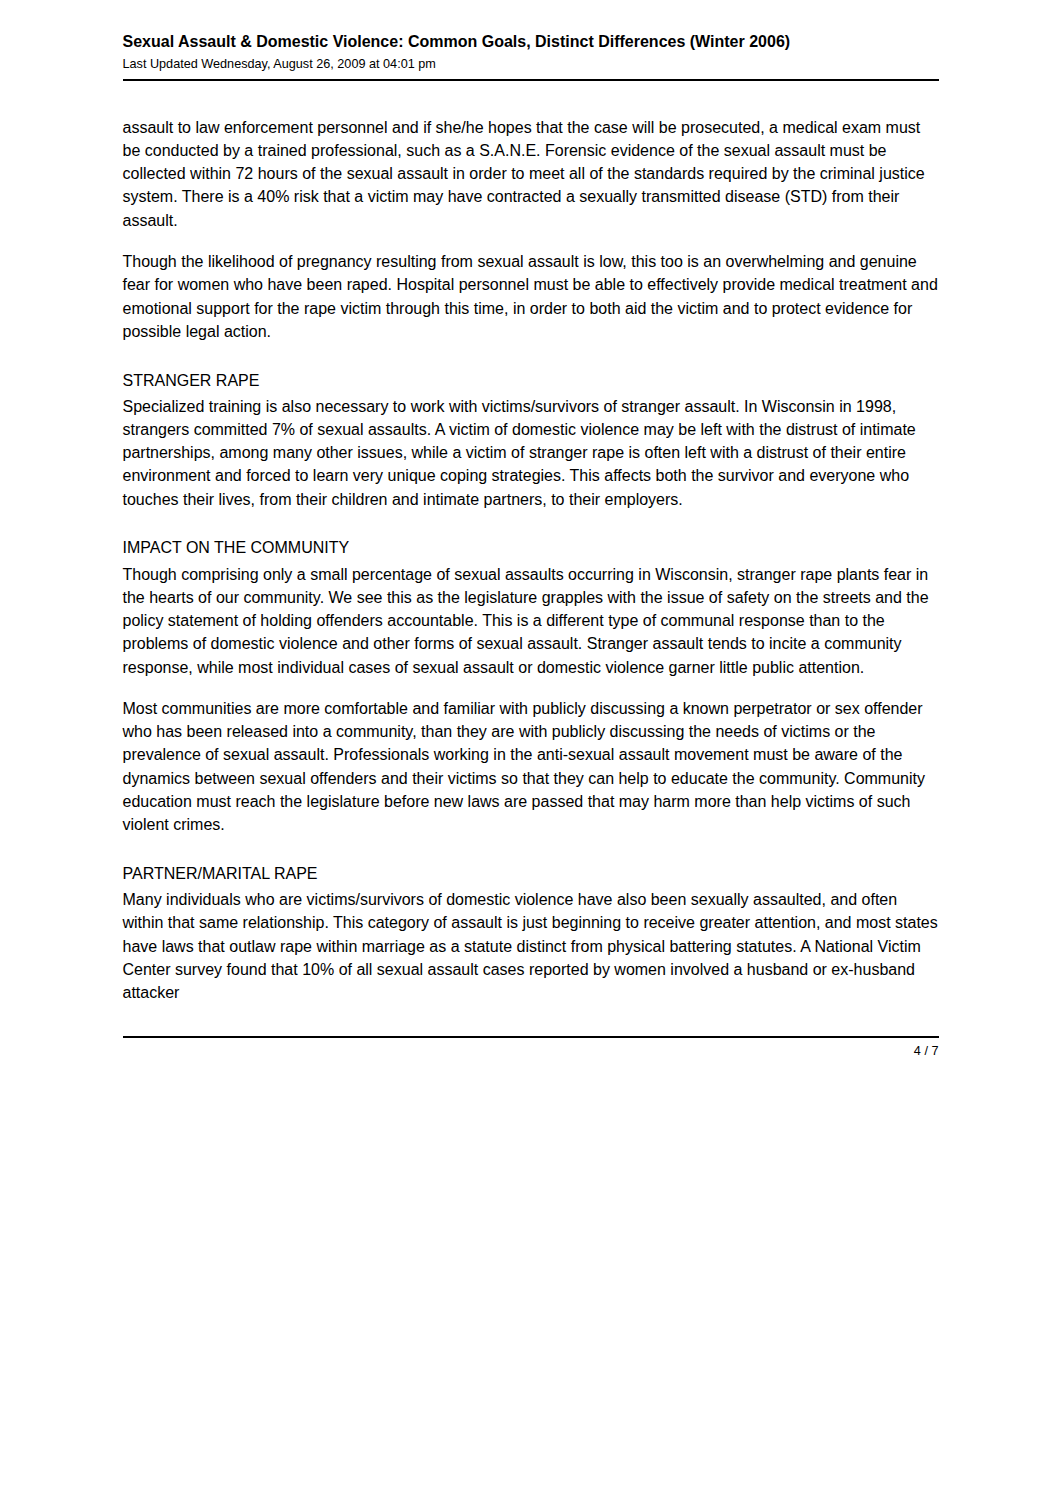Sexual Assault & Domestic Violence: Common Goals, Distinct Differences (Winter 2006)
Last Updated Wednesday, August 26, 2009 at 04:01 pm
assault to law enforcement personnel and if she/he hopes that the case will be prosecuted, a medical exam must be conducted by a trained professional, such as a S.A.N.E. Forensic evidence of the sexual assault must be collected within 72 hours of the sexual assault in order to meet all of the standards required by the criminal justice system. There is a 40% risk that a victim may have contracted a sexually transmitted disease (STD) from their assault.
Though the likelihood of pregnancy resulting from sexual assault is low, this too is an overwhelming and genuine fear for women who have been raped. Hospital personnel must be able to effectively provide medical treatment and emotional support for the rape victim through this time, in order to both aid the victim and to protect evidence for possible legal action.
Stranger Rape
Specialized training is also necessary to work with victims/survivors of stranger assault. In Wisconsin in 1998, strangers committed 7% of sexual assaults. A victim of domestic violence may be left with the distrust of intimate partnerships, among many other issues, while a victim of stranger rape is often left with a distrust of their entire environment and forced to learn very unique coping strategies. This affects both the survivor and everyone who touches their lives, from their children and intimate partners, to their employers.
Impact on the Community
Though comprising only a small percentage of sexual assaults occurring in Wisconsin, stranger rape plants fear in the hearts of our community. We see this as the legislature grapples with the issue of safety on the streets and the policy statement of holding offenders accountable. This is a different type of communal response than to the problems of domestic violence and other forms of sexual assault. Stranger assault tends to incite a community response, while most individual cases of sexual assault or domestic violence garner little public attention.
Most communities are more comfortable and familiar with publicly discussing a known perpetrator or sex offender who has been released into a community, than they are with publicly discussing the needs of victims or the prevalence of sexual assault. Professionals working in the anti-sexual assault movement must be aware of the dynamics between sexual offenders and their victims so that they can help to educate the community. Community education must reach the legislature before new laws are passed that may harm more than help victims of such violent crimes.
Partner/Marital Rape
Many individuals who are victims/survivors of domestic violence have also been sexually assaulted, and often within that same relationship. This category of assault is just beginning to receive greater attention, and most states have laws that outlaw rape within marriage as a statute distinct from physical battering statutes. A National Victim Center survey found that 10% of all sexual assault cases reported by women involved a husband or ex-husband attacker
4 / 7